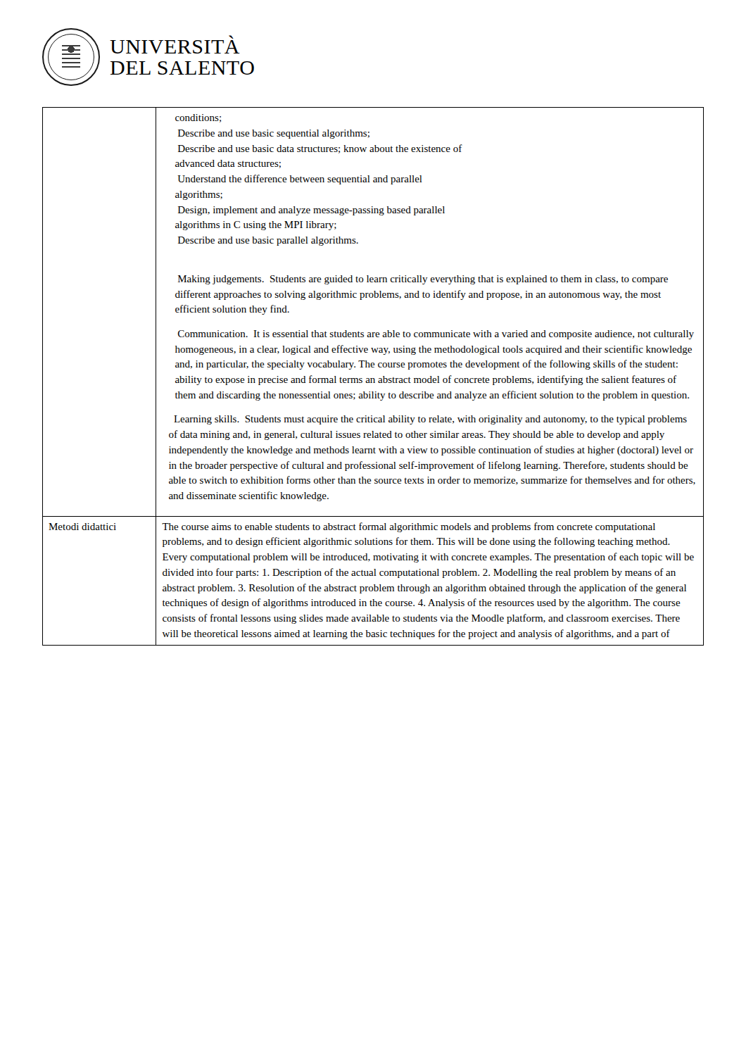UNIVERSITÀ
DEL SALENTO
| | conditions; Describe and use basic sequential algorithms; Describe and use basic data structures; know about the existence of advanced data structures; Understand the difference between sequential and parallel algorithms; Design, implement and analyze message-passing based parallel algorithms in C using the MPI library; Describe and use basic parallel algorithms. Making judgements. Students are guided to learn critically everything that is explained to them in class, to compare different approaches to solving algorithmic problems, and to identify and propose, in an autonomous way, the most efficient solution they find. Communication. It is essential that students are able to communicate with a varied and composite audience, not culturally homogeneous, in a clear, logical and effective way, using the methodological tools acquired and their scientific knowledge and, in particular, the specialty vocabulary. The course promotes the development of the following skills of the student: ability to expose in precise and formal terms an abstract model of concrete problems, identifying the salient features of them and discarding the nonessential ones; ability to describe and analyze an efficient solution to the problem in question. Learning skills. Students must acquire the critical ability to relate, with originality and autonomy, to the typical problems of data mining and, in general, cultural issues related to other similar areas. They should be able to develop and apply independently the knowledge and methods learnt with a view to possible continuation of studies at higher (doctoral) level or in the broader perspective of cultural and professional self-improvement of lifelong learning. Therefore, students should be able to switch to exhibition forms other than the source texts in order to memorize, summarize for themselves and for others, and disseminate scientific knowledge. |
| Metodi didattici | The course aims to enable students to abstract formal algorithmic models and problems from concrete computational problems, and to design efficient algorithmic solutions for them. This will be done using the following teaching method. Every computational problem will be introduced, motivating it with concrete examples. The presentation of each topic will be divided into four parts: 1. Description of the actual computational problem. 2. Modelling the real problem by means of an abstract problem. 3. Resolution of the abstract problem through an algorithm obtained through the application of the general techniques of design of algorithms introduced in the course. 4. Analysis of the resources used by the algorithm. The course consists of frontal lessons using slides made available to students via the Moodle platform, and classroom exercises. There will be theoretical lessons aimed at learning the basic techniques for the project and analysis of algorithms, and a part of |